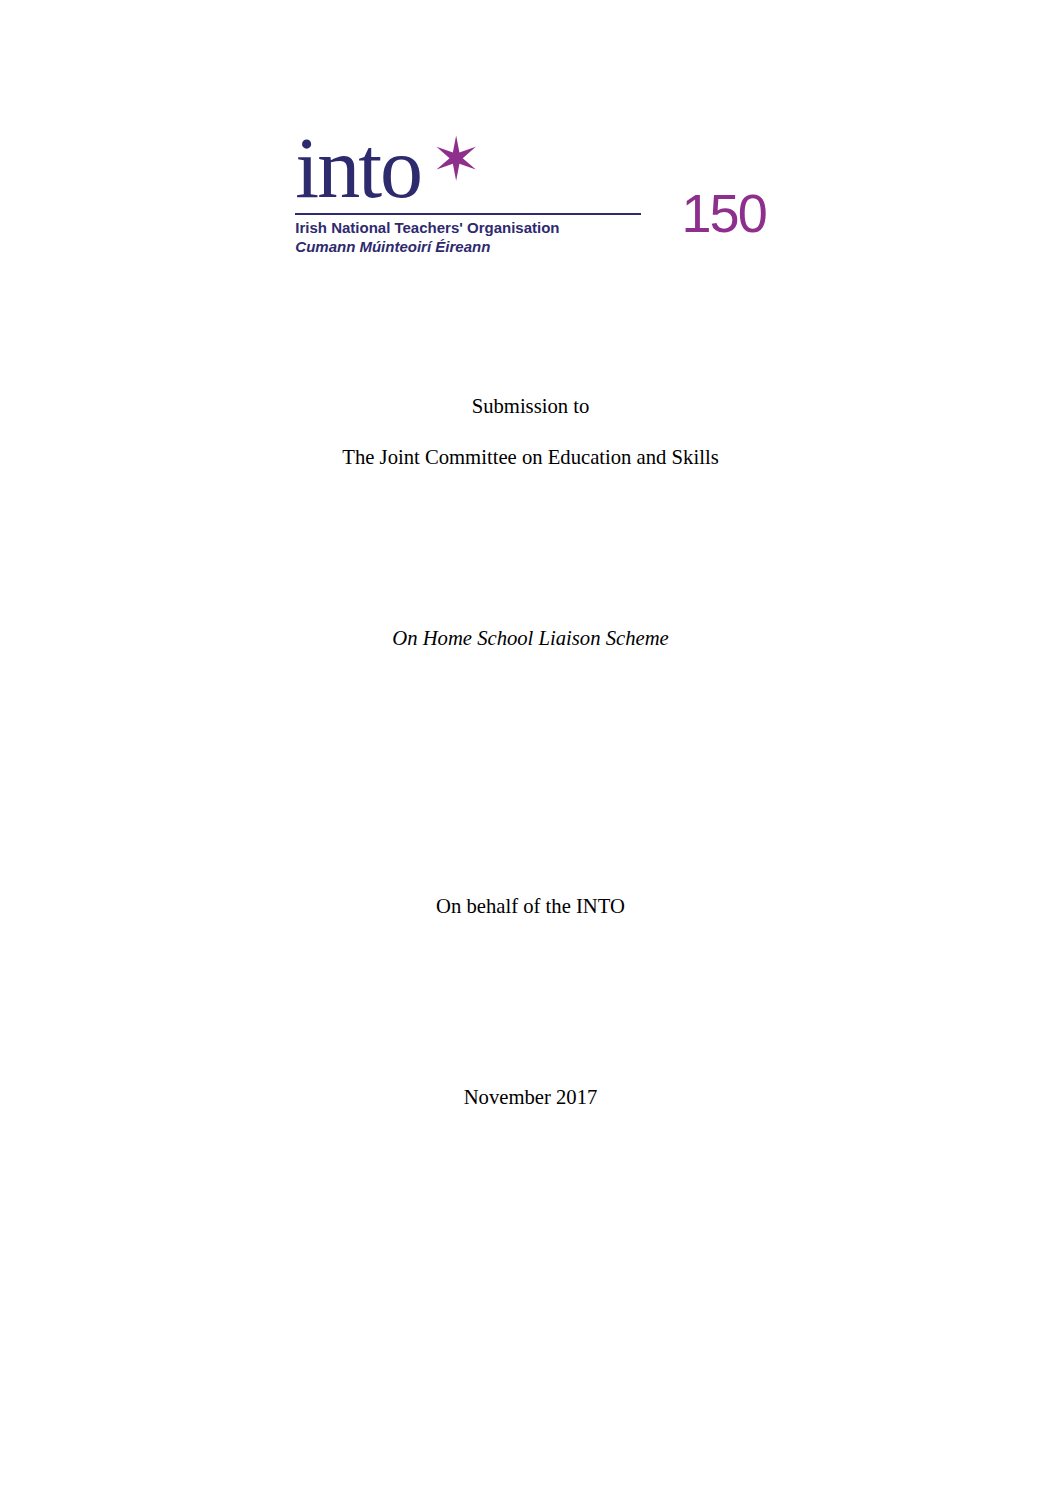into✶
150
Irish National Teachers' Organisation
Cumann Múinteoirí Éireann
Submission to
The Joint Committee on Education and Skills
On Home School Liaison Scheme
On behalf of the INTO
November 2017